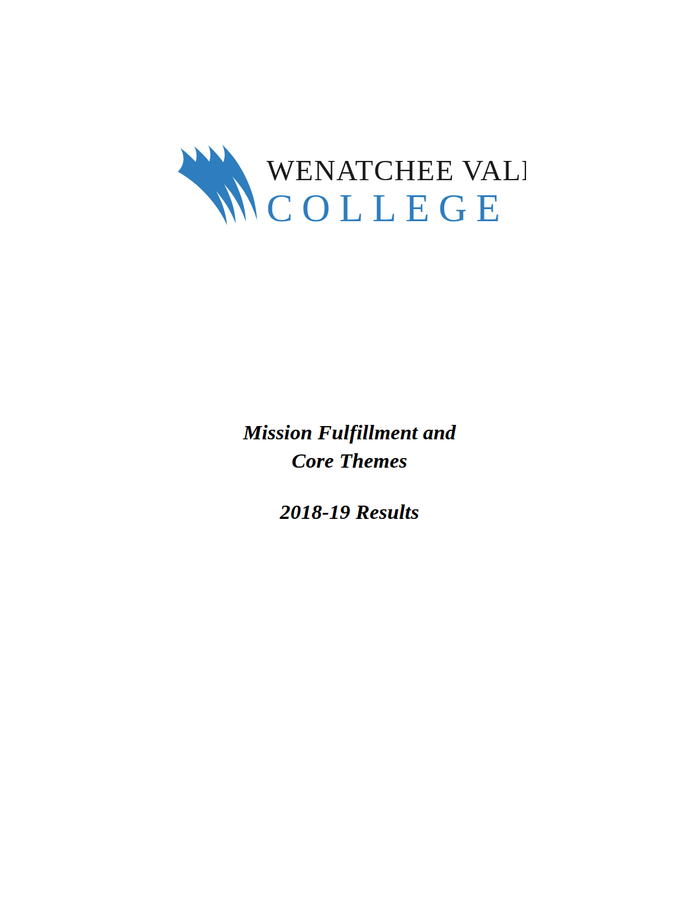WENATCHEE VALLEY COLLEGE
Mission Fulfillment and
Core Themes 2018-19 Results